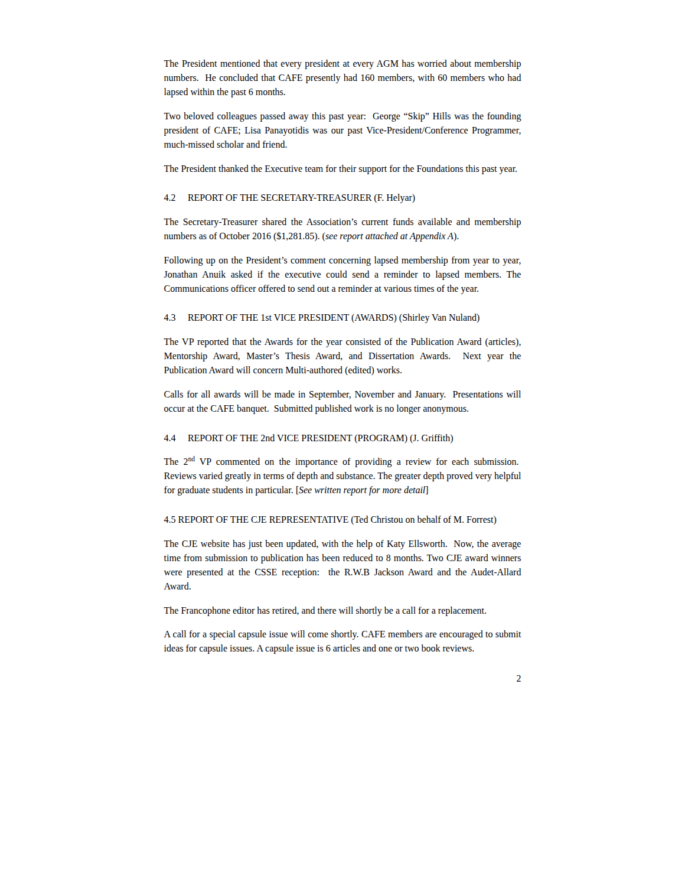The President mentioned that every president at every AGM has worried about membership numbers. He concluded that CAFE presently had 160 members, with 60 members who had lapsed within the past 6 months.
Two beloved colleagues passed away this past year: George “Skip” Hills was the founding president of CAFE; Lisa Panayotidis was our past Vice-President/Conference Programmer, much-missed scholar and friend.
The President thanked the Executive team for their support for the Foundations this past year.
4.2 REPORT OF THE SECRETARY-TREASURER (F. Helyar)
The Secretary-Treasurer shared the Association’s current funds available and membership numbers as of October 2016 ($1,281.85). (see report attached at Appendix A).
Following up on the President’s comment concerning lapsed membership from year to year, Jonathan Anuik asked if the executive could send a reminder to lapsed members. The Communications officer offered to send out a reminder at various times of the year.
4.3 REPORT OF THE 1st VICE PRESIDENT (AWARDS) (Shirley Van Nuland)
The VP reported that the Awards for the year consisted of the Publication Award (articles), Mentorship Award, Master’s Thesis Award, and Dissertation Awards. Next year the Publication Award will concern Multi-authored (edited) works.
Calls for all awards will be made in September, November and January. Presentations will occur at the CAFE banquet. Submitted published work is no longer anonymous.
4.4 REPORT OF THE 2nd VICE PRESIDENT (PROGRAM) (J. Griffith)
The 2nd VP commented on the importance of providing a review for each submission. Reviews varied greatly in terms of depth and substance. The greater depth proved very helpful for graduate students in particular. [See written report for more detail]
4.5 REPORT OF THE CJE REPRESENTATIVE (Ted Christou on behalf of M. Forrest)
The CJE website has just been updated, with the help of Katy Ellsworth. Now, the average time from submission to publication has been reduced to 8 months. Two CJE award winners were presented at the CSSE reception: the R.W.B Jackson Award and the Audet-Allard Award.
The Francophone editor has retired, and there will shortly be a call for a replacement.
A call for a special capsule issue will come shortly. CAFE members are encouraged to submit ideas for capsule issues. A capsule issue is 6 articles and one or two book reviews.
2